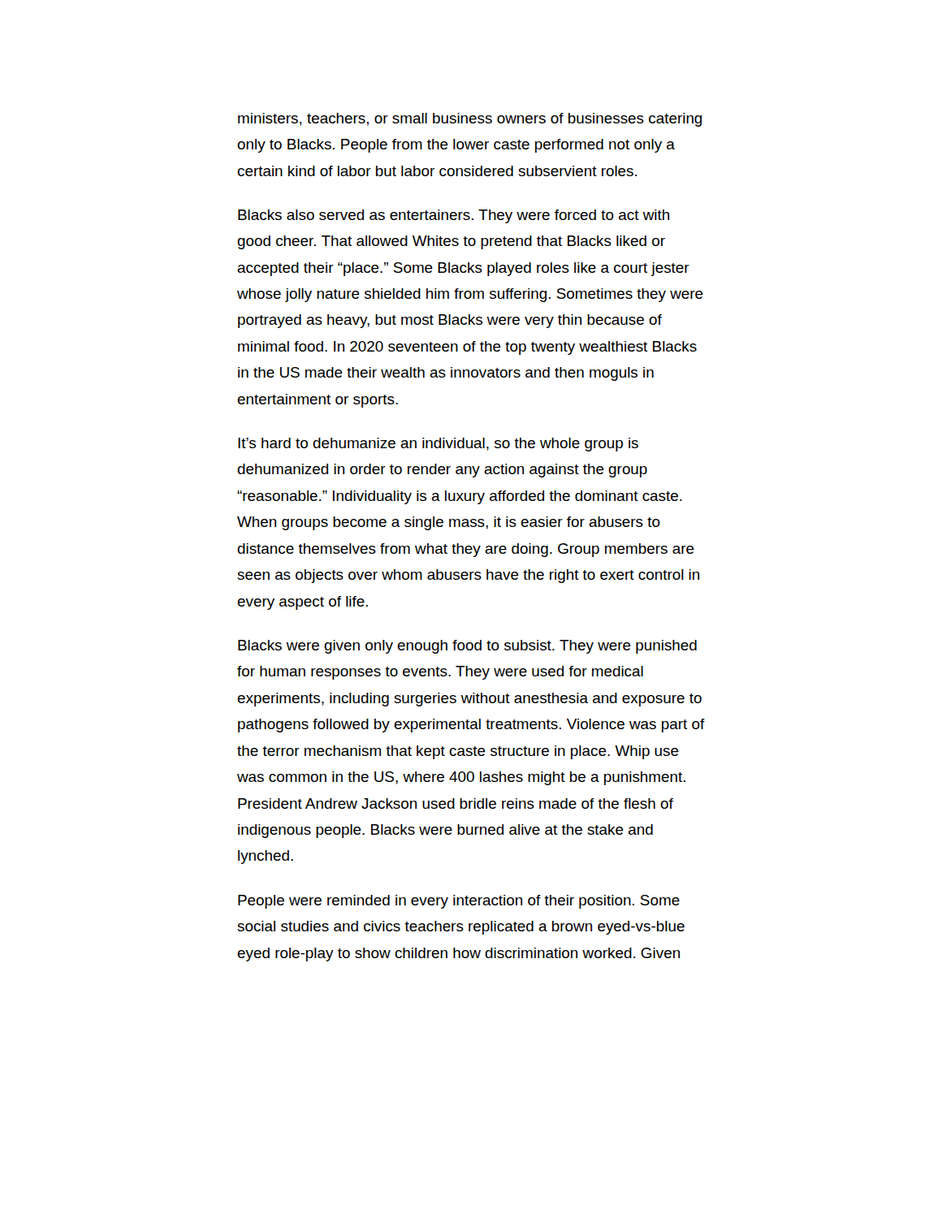ministers, teachers, or small business owners of businesses catering only to Blacks. People from the lower caste performed not only a certain kind of labor but labor considered subservient roles.
Blacks also served as entertainers. They were forced to act with good cheer. That allowed Whites to pretend that Blacks liked or accepted their “place.” Some Blacks played roles like a court jester whose jolly nature shielded him from suffering. Sometimes they were portrayed as heavy, but most Blacks were very thin because of minimal food. In 2020 seventeen of the top twenty wealthiest Blacks in the US made their wealth as innovators and then moguls in entertainment or sports.
It’s hard to dehumanize an individual, so the whole group is dehumanized in order to render any action against the group “reasonable.” Individuality is a luxury afforded the dominant caste. When groups become a single mass, it is easier for abusers to distance themselves from what they are doing. Group members are seen as objects over whom abusers have the right to exert control in every aspect of life.
Blacks were given only enough food to subsist. They were punished for human responses to events. They were used for medical experiments, including surgeries without anesthesia and exposure to pathogens followed by experimental treatments. Violence was part of the terror mechanism that kept caste structure in place. Whip use was common in the US, where 400 lashes might be a punishment. President Andrew Jackson used bridle reins made of the flesh of indigenous people. Blacks were burned alive at the stake and lynched.
People were reminded in every interaction of their position. Some social studies and civics teachers replicated a brown eyed-vs-blue eyed role-play to show children how discrimination worked. Given